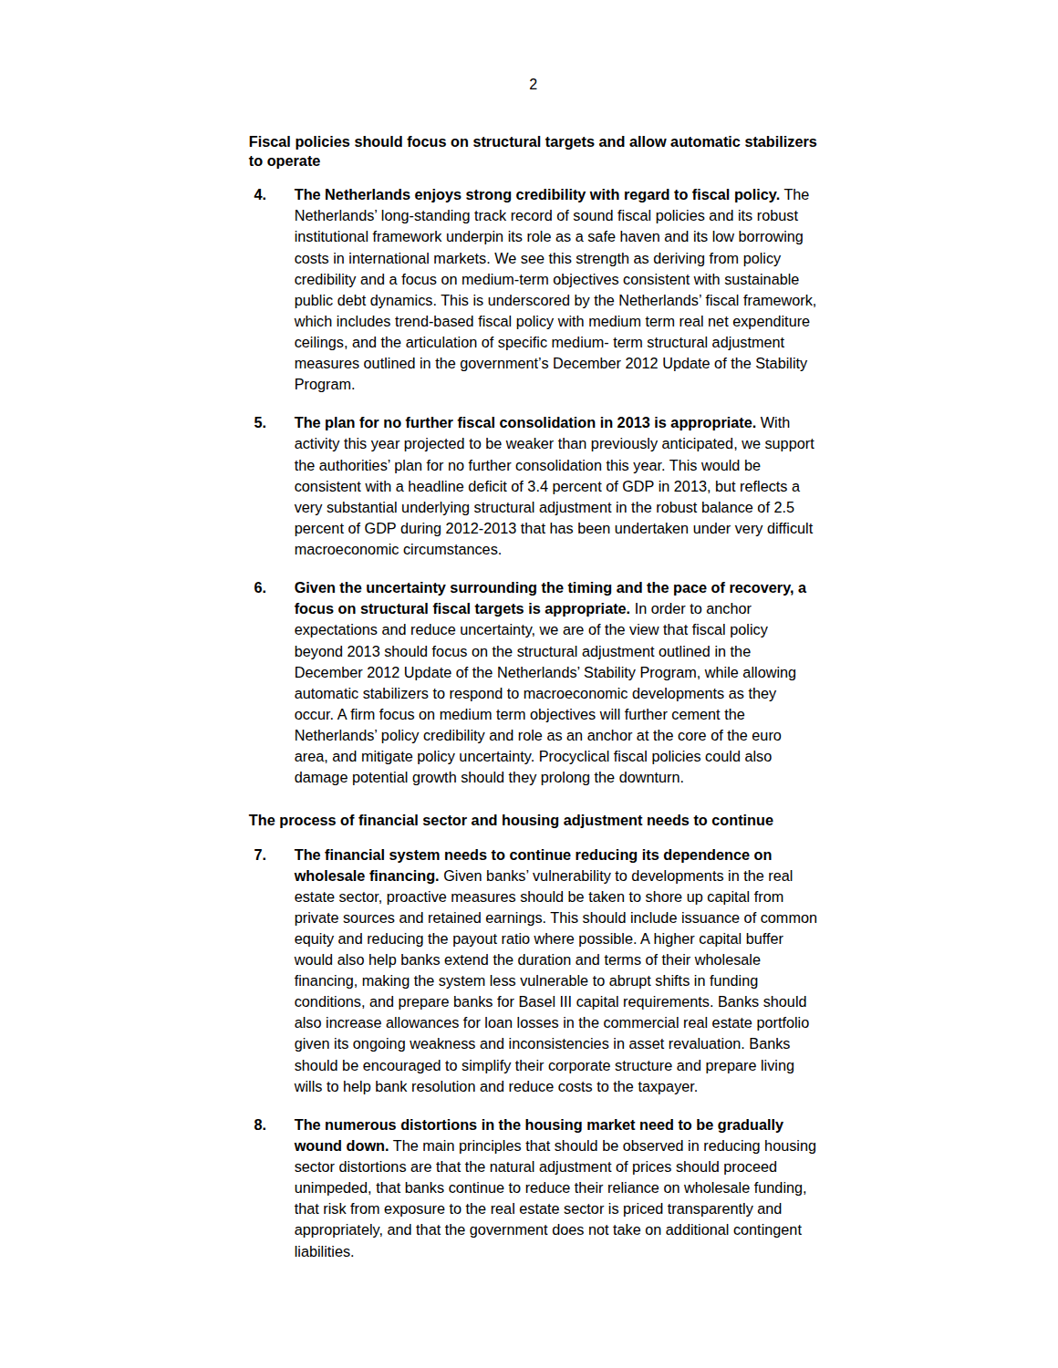2
Fiscal policies should focus on structural targets and allow automatic stabilizers to operate
4.
The Netherlands enjoys strong credibility with regard to fiscal policy. The Netherlands’ long-standing track record of sound fiscal policies and its robust institutional framework underpin its role as a safe haven and its low borrowing costs in international markets. We see this strength as deriving from policy credibility and a focus on medium-term objectives consistent with sustainable public debt dynamics. This is underscored by the Netherlands’ fiscal framework, which includes trend-based fiscal policy with medium term real net expenditure ceilings, and the articulation of specific medium- term structural adjustment measures outlined in the government’s December 2012 Update of the Stability Program.
5.
The plan for no further fiscal consolidation in 2013 is appropriate. With activity this year projected to be weaker than previously anticipated, we support the authorities’ plan for no further consolidation this year. This would be consistent with a headline deficit of 3.4 percent of GDP in 2013, but reflects a very substantial underlying structural adjustment in the robust balance of 2.5 percent of GDP during 2012-2013 that has been undertaken under very difficult macroeconomic circumstances.
6.
Given the uncertainty surrounding the timing and the pace of recovery, a focus on structural fiscal targets is appropriate. In order to anchor expectations and reduce uncertainty, we are of the view that fiscal policy beyond 2013 should focus on the structural adjustment outlined in the December 2012 Update of the Netherlands’ Stability Program, while allowing automatic stabilizers to respond to macroeconomic developments as they occur. A firm focus on medium term objectives will further cement the Netherlands’ policy credibility and role as an anchor at the core of the euro area, and mitigate policy uncertainty. Procyclical fiscal policies could also damage potential growth should they prolong the downturn.
The process of financial sector and housing adjustment needs to continue
7.
The financial system needs to continue reducing its dependence on wholesale financing. Given banks’ vulnerability to developments in the real estate sector, proactive measures should be taken to shore up capital from private sources and retained earnings. This should include issuance of common equity and reducing the payout ratio where possible. A higher capital buffer would also help banks extend the duration and terms of their wholesale financing, making the system less vulnerable to abrupt shifts in funding conditions, and prepare banks for Basel III capital requirements. Banks should also increase allowances for loan losses in the commercial real estate portfolio given its ongoing weakness and inconsistencies in asset revaluation. Banks should be encouraged to simplify their corporate structure and prepare living wills to help bank resolution and reduce costs to the taxpayer.
8.
The numerous distortions in the housing market need to be gradually wound down. The main principles that should be observed in reducing housing sector distortions are that the natural adjustment of prices should proceed unimpeded, that banks continue to reduce their reliance on wholesale funding, that risk from exposure to the real estate sector is priced transparently and appropriately, and that the government does not take on additional contingent liabilities.